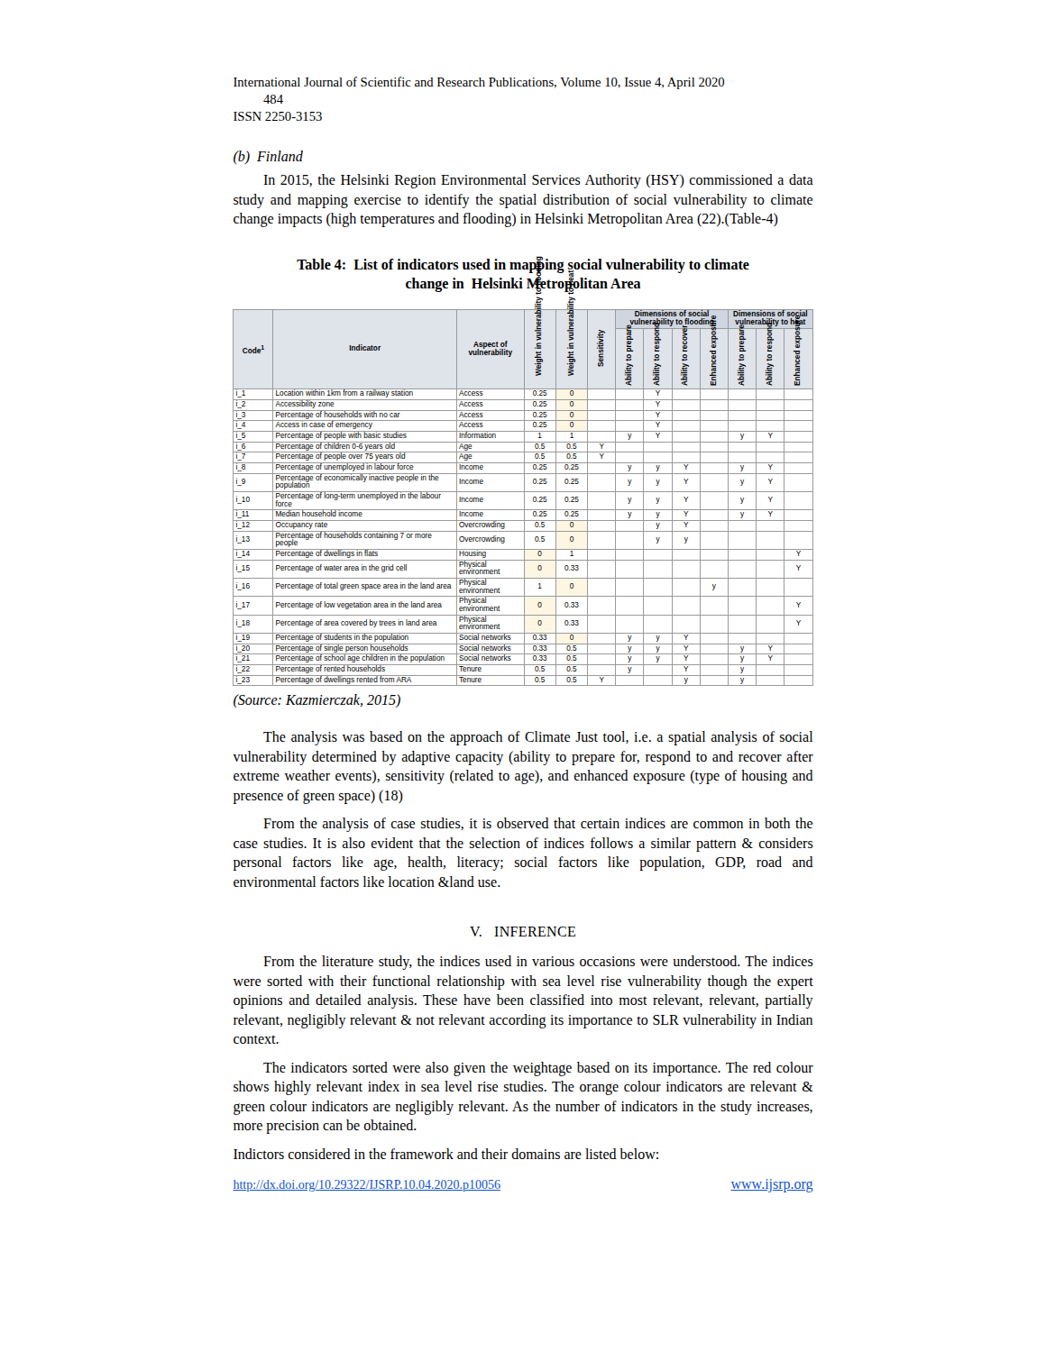International Journal of Scientific and Research Publications, Volume 10, Issue 4, April 2020
484
ISSN 2250-3153
(b) Finland
In 2015, the Helsinki Region Environmental Services Authority (HSY) commissioned a data study and mapping exercise to identify the spatial distribution of social vulnerability to climate change impacts (high temperatures and flooding) in Helsinki Metropolitan Area (22).(Table-4)
Table 4: List of indicators used in mapping social vulnerability to climate change in Helsinki Metropolitan Area
| Code 1 | Indicator | Aspect of vulnerability | Weight in vulnerability to flooding | Weight in vulnerability to heat | Sensitivity | Dimensions of social vulnerability to flooding | Dimensions of social vulnerability to heat |
| --- | --- | --- | --- | --- | --- | --- | --- |
| Ability to prepare | Ability to respond | Ability to recover | Enhanced exposure | Ability to prepare | Ability to respond | Enhanced exposure |
| i_1 | Location within 1km from a railway station | Access | 0.25 | 0 | | | Y | | | | | |
| i_2 | Accessibility zone | Access | 0.25 | 0 | | | Y | | | | | |
| i_3 | Percentage of households with no car | Access | 0.25 | 0 | | | Y | | | | | |
| i_4 | Access in case of emergency | Access | 0.25 | 0 | | | Y | | | | | |
| i_5 | Percentage of people with basic studies | Information | 1 | 1 | | y | Y | | | y | Y | |
| i_6 | Percentage of children 0-6 years old | Age | 0.5 | 0.5 | Y | | | | | | | |
| i_7 | Percentage of people over 75 years old | Age | 0.5 | 0.5 | Y | | | | | | | |
| i_8 | Percentage of unemployed in labour force | Income | 0.25 | 0.25 | | y | y | Y | | y | Y | |
| i_9 | Percentage of economically inactive people in the population | Income | 0.25 | 0.25 | | y | y | Y | | y | Y | |
| i_10 | Percentage of long-term unemployed in the labour force | Income | 0.25 | 0.25 | | y | y | Y | | y | Y | |
| i_11 | Median household income | Income | 0.25 | 0.25 | | y | y | Y | | y | Y | |
| i_12 | Occupancy rate | Overcrowding | 0.5 | 0 | | | y | Y | | | | |
| i_13 | Percentage of households containing 7 or more people | Overcrowding | 0.5 | 0 | | | y | y | | | | |
| i_14 | Percentage of dwellings in flats | Housing | 0 | 1 | | | | | | | | Y |
| i_15 | Percentage of water area in the grid cell | Physical environment | 0 | 0.33 | | | | | | | | Y |
| i_16 | Percentage of total green space area in the land area | Physical environment | 1 | 0 | | | | | y | | | |
| i_17 | Percentage of low vegetation area in the land area | Physical environment | 0 | 0.33 | | | | | | | | Y |
| i_18 | Percentage of area covered by trees in land area | Physical environment | 0 | 0.33 | | | | | | | | Y |
| i_19 | Percentage of students in the population | Social networks | 0.33 | 0 | | y | y | Y | | | | |
| i_20 | Percentage of single person households | Social networks | 0.33 | 0.5 | | y | y | Y | | y | Y | |
| i_21 | Percentage of school age children in the population | Social networks | 0.33 | 0.5 | | y | y | Y | | y | Y | |
| i_22 | Percentage of rented households | Tenure | 0.5 | 0.5 | | y | | Y | | y | | |
| i_23 | Percentage of dwellings rented from ARA | Tenure | 0.5 | 0.5 | Y | | | y | | y | | |
(Source: Kazmierczak, 2015)
The analysis was based on the approach of Climate Just tool, i.e. a spatial analysis of social vulnerability determined by adaptive capacity (ability to prepare for, respond to and recover after extreme weather events), sensitivity (related to age), and enhanced exposure (type of housing and presence of green space) (18)
From the analysis of case studies, it is observed that certain indices are common in both the case studies. It is also evident that the selection of indices follows a similar pattern & considers personal factors like age, health, literacy; social factors like population, GDP, road and environmental factors like location &land use.
V. INFERENCE
From the literature study, the indices used in various occasions were understood. The indices were sorted with their functional relationship with sea level rise vulnerability though the expert opinions and detailed analysis. These have been classified into most relevant, relevant, partially relevant, negligibly relevant & not relevant according its importance to SLR vulnerability in Indian context.
The indicators sorted were also given the weightage based on its importance. The red colour shows highly relevant index in sea level rise studies. The orange colour indicators are relevant & green colour indicators are negligibly relevant. As the number of indicators in the study increases, more precision can be obtained.
Indictors considered in the framework and their domains are listed below:
http://dx.doi.org/10.29322/IJSRP.10.04.2020.p10056
www.ijsrp.org